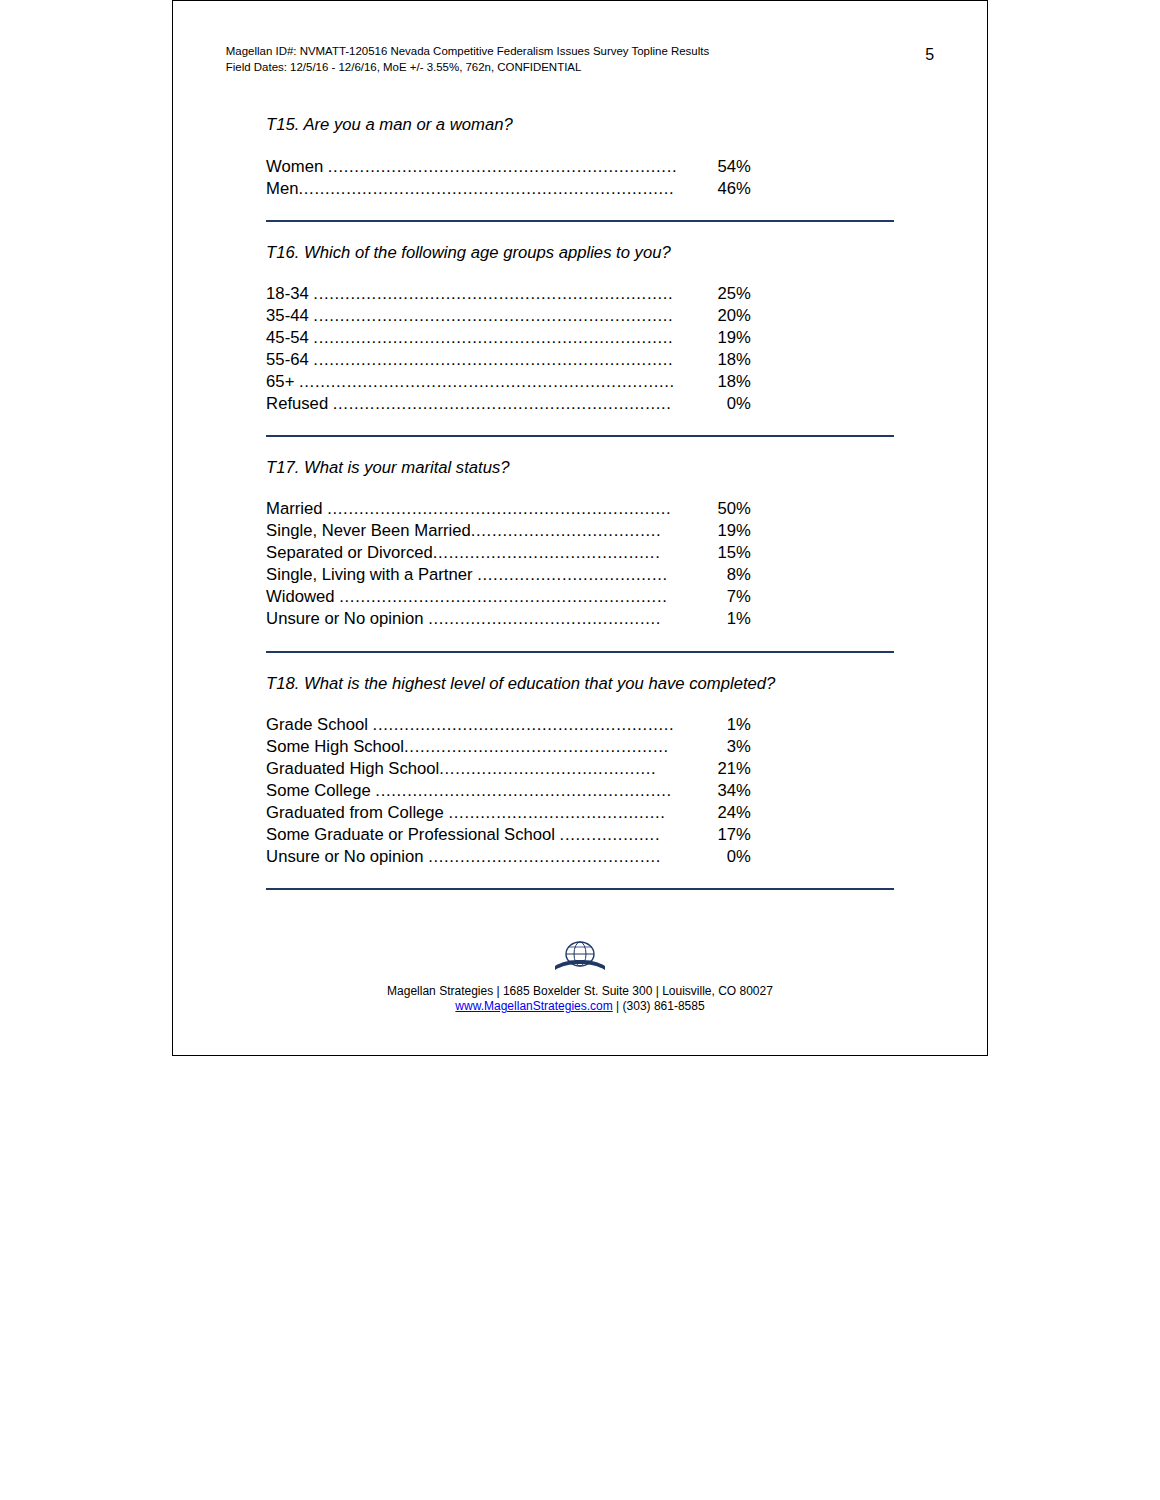Magellan ID#: NVMATT-120516 Nevada Competitive Federalism Issues Survey Topline Results
Field Dates: 12/5/16 - 12/6/16, MoE +/- 3.55%, 762n, CONFIDENTIAL
5
T15. Are you a man or a woman?
| Women .................................................................. | 54% |
| Men ....................................................................... | 46% |
T16. Which of the following age groups applies to you?
| 18-34 .................................................................... | 25% |
| 35-44 .................................................................... | 20% |
| 45-54 .................................................................... | 19% |
| 55-64 .................................................................... | 18% |
| 65+ ....................................................................... | 18% |
| Refused ................................................................ | 0% |
T17. What is your marital status?
| Married ................................................................. | 50% |
| Single, Never Been Married .................................... | 19% |
| Separated or Divorced ........................................... | 15% |
| Single, Living with a Partner .................................... | 8% |
| Widowed .............................................................. | 7% |
| Unsure or No opinion ............................................ | 1% |
T18. What is the highest level of education that you have completed?
| Grade School ......................................................... | 1% |
| Some High School .................................................. | 3% |
| Graduated High School ......................................... | 21% |
| Some College ........................................................ | 34% |
| Graduated from College ......................................... | 24% |
| Some Graduate or Professional School ................... | 17% |
| Unsure or No opinion ............................................ | 0% |
Magellan Strategies | 1685 Boxelder St. Suite 300 | Louisville, CO 80027
www.MagellanStrategies.com | (303) 861-8585